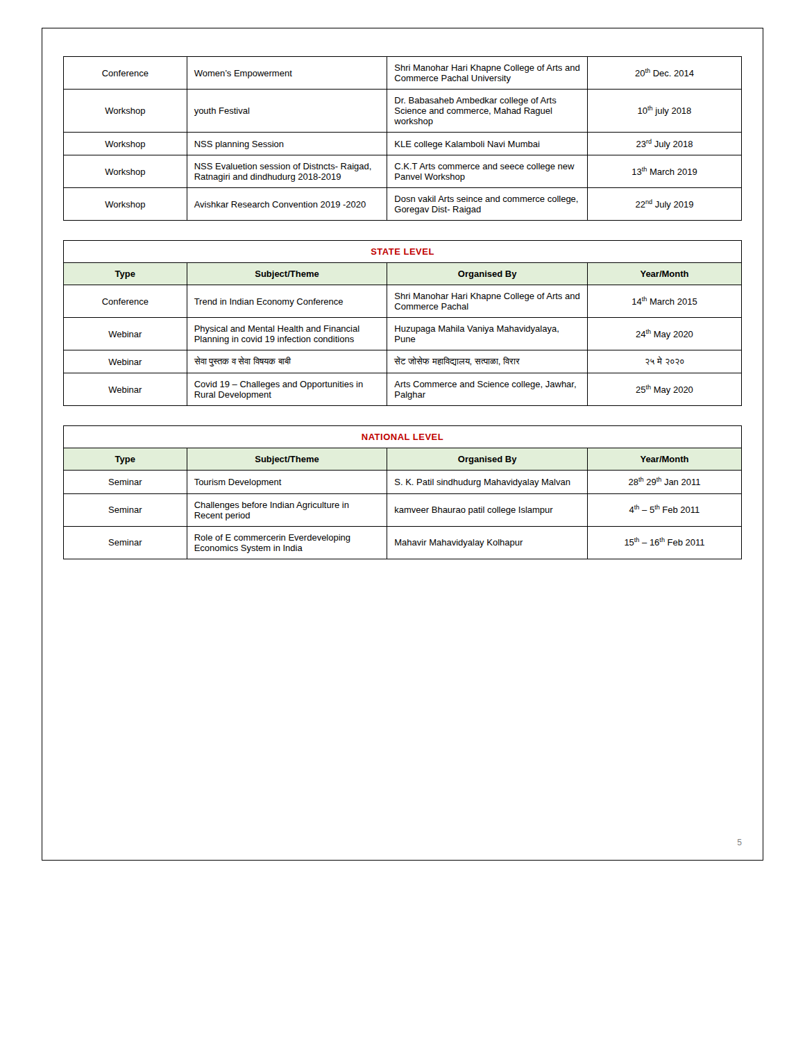| Conference | Women’s Empowerment | Shri Manohar Hari Khapne College of Arts and Commerce Pachal University | 20 th Dec. 2014 |
| Workshop | youth Festival | Dr. Babasaheb Ambedkar college of Arts Science and commerce, Mahad Raguel workshop | 10 th july 2018 |
| Workshop | NSS planning Session | KLE college Kalamboli Navi Mumbai | 23 rd July 2018 |
| Workshop | NSS Evaluetion session of Distncts- Raigad, Ratnagiri and dindhudurg 2018-2019 | C.K.T Arts commerce and seece college new Panvel Workshop | 13 th March 2019 |
| Workshop | Avishkar Research Convention 2019 -2020 | Dosn vakil Arts seince and commerce college, Goregav Dist- Raigad | 22 nd July 2019 |
| STATE LEVEL |
| Type | Subject/Theme | Organised By | Year/Month |
| Conference | Trend in Indian Economy Conference | Shri Manohar Hari Khapne College of Arts and Commerce Pachal | 14 th March 2015 |
| Webinar | Physical and Mental Health and Financial Planning in covid 19 infection conditions | Huzupaga Mahila Vaniya Mahavidyalaya, Pune | 24 th May 2020 |
| Webinar | सेवा पुस्तक व सेवा विषयक बाबी | सेंट जोसेफ महाविद्यालय, सत्पाळा, विरार | २५ मे २०२० |
| Webinar | Covid 19 – Challeges and Opportunities in Rural Development | Arts Commerce and Science college, Jawhar, Palghar | 25 th May 2020 |
| NATIONAL LEVEL |
| Type | Subject/Theme | Organised By | Year/Month |
| Seminar | Tourism Development | S. K. Patil sindhudurg Mahavidyalay Malvan | 28 th 29 th Jan 2011 |
| Seminar | Challenges before Indian Agriculture in Recent period | kamveer Bhaurao patil college Islampur | 4 th – 5 th Feb 2011 |
| Seminar | Role of E commercerin Everdeveloping Economics System in India | Mahavir Mahavidyalay Kolhapur | 15 th – 16 th Feb 2011 |
5